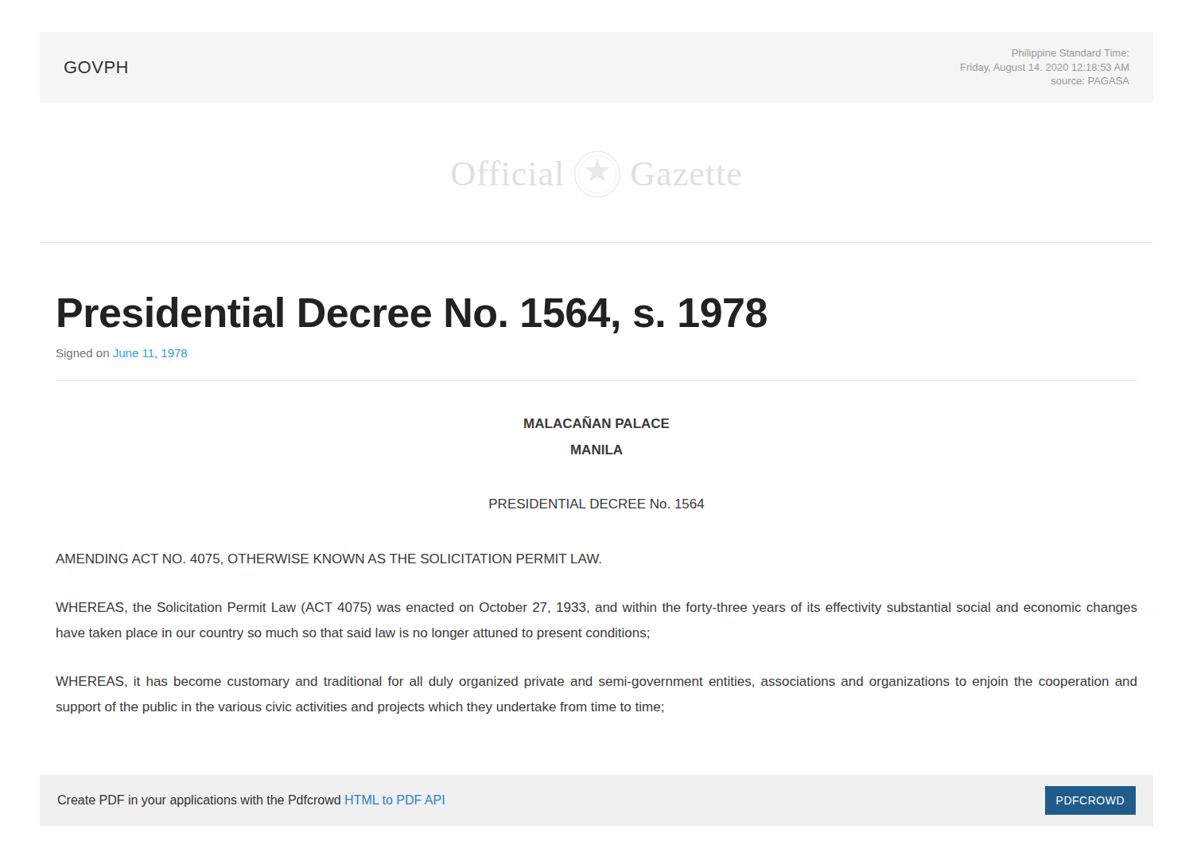GOVPH
Philippine Standard Time:
Friday, August 14. 2020 12:18:53 AM
source: PAGASA
Official Gazette
Presidential Decree No. 1564, s. 1978
Signed on June 11, 1978
MALACAÑAN PALACE
MANILA
PRESIDENTIAL DECREE No. 1564
AMENDING ACT NO. 4075, OTHERWISE KNOWN AS THE SOLICITATION PERMIT LAW.
WHEREAS, the Solicitation Permit Law (ACT 4075) was enacted on October 27, 1933, and within the forty-three years of its effectivity substantial social and economic changes have taken place in our country so much so that said law is no longer attuned to present conditions;
WHEREAS, it has become customary and traditional for all duly organized private and semi-government entities, associations and organizations to enjoin the cooperation and support of the public in the various civic activities and projects which they undertake from time to time;
Create PDF in your applications with the Pdfcrowd HTML to PDF API
PDFCROWD